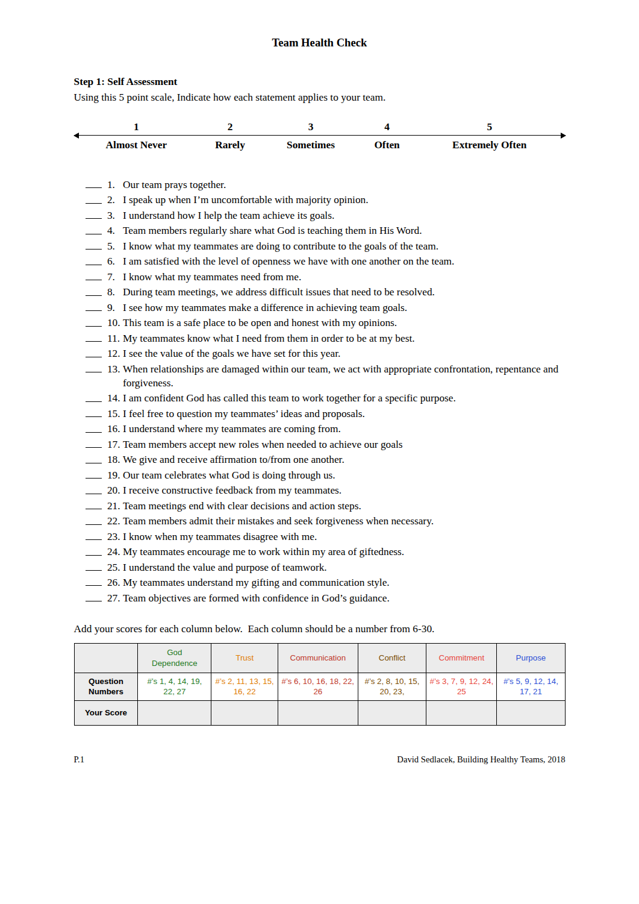Team Health Check
Step 1: Self Assessment
Using this 5 point scale, Indicate how each statement applies to your team.
| 1 | 2 | 3 | 4 | 5 |
| Almost Never | Rarely | Sometimes | Often | Extremely Often |
1. Our team prays together.
2. I speak up when I’m uncomfortable with majority opinion.
3. I understand how I help the team achieve its goals.
4. Team members regularly share what God is teaching them in His Word.
5. I know what my teammates are doing to contribute to the goals of the team.
6. I am satisfied with the level of openness we have with one another on the team.
7. I know what my teammates need from me.
8. During team meetings, we address difficult issues that need to be resolved.
9. I see how my teammates make a difference in achieving team goals.
10. This team is a safe place to be open and honest with my opinions.
11. My teammates know what I need from them in order to be at my best.
12. I see the value of the goals we have set for this year.
13. When relationships are damaged within our team, we act with appropriate confrontation, repentance and forgiveness.
14. I am confident God has called this team to work together for a specific purpose.
15. I feel free to question my teammates’ ideas and proposals.
16. I understand where my teammates are coming from.
17. Team members accept new roles when needed to achieve our goals
18. We give and receive affirmation to/from one another.
19. Our team celebrates what God is doing through us.
20. I receive constructive feedback from my teammates.
21. Team meetings end with clear decisions and action steps.
22. Team members admit their mistakes and seek forgiveness when necessary.
23. I know when my teammates disagree with me.
24. My teammates encourage me to work within my area of giftedness.
25. I understand the value and purpose of teamwork.
26. My teammates understand my gifting and communication style.
27. Team objectives are formed with confidence in God’s guidance.
Add your scores for each column below. Each column should be a number from 6-30.
| | God Dependence | Trust | Communication | Conflict | Commitment | Purpose |
| --- | --- | --- | --- | --- | --- | --- |
| Question Numbers | #’s 1, 4, 14, 19, 22, 27 | #’s 2, 11, 13, 15, 16, 22 | #’s 6, 10, 16, 18, 22, 26 | #’s 2, 8, 10, 15, 20, 23, | #’s 3, 7, 9, 12, 24, 25 | #’s 5, 9, 12, 14, 17, 21 |
| Your Score | | | | | | |
P.1 David Sedlacek, Building Healthy Teams, 2018